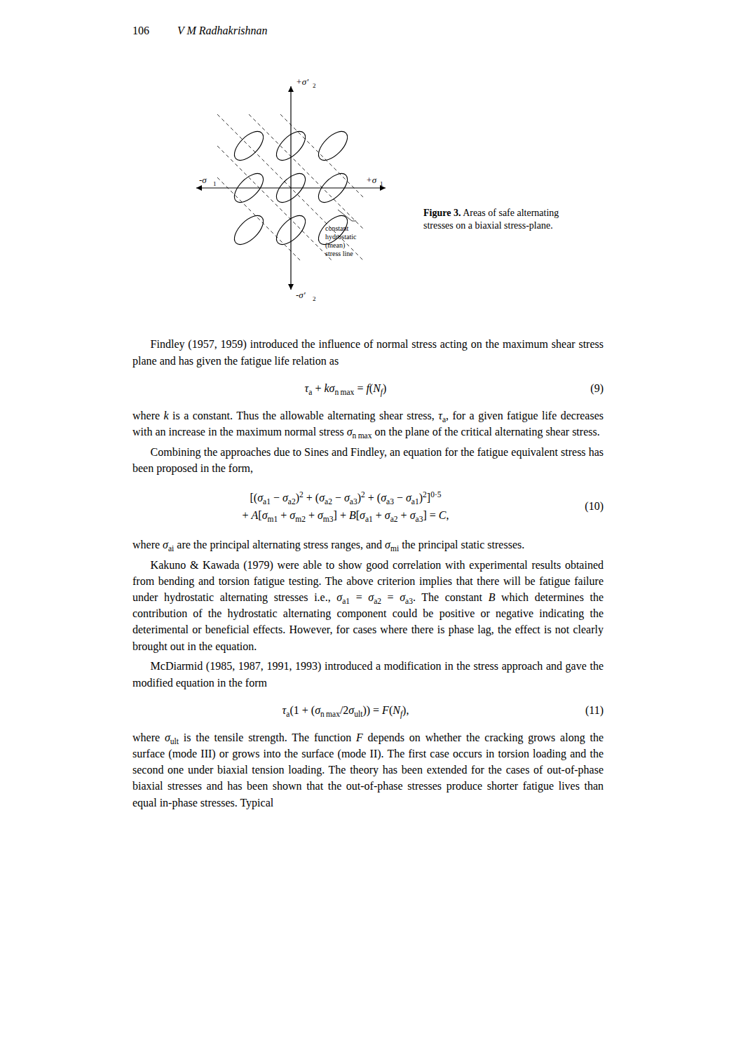106 V M Radhakrishnan
+σ′ 2 -σ′ 2 +σ 1 -σ 1 constant hydrostatic (mean) stress line
Figure 3. Areas of safe alternating stresses on a biaxial stress-plane.
Findley (1957, 1959) introduced the influence of normal stress acting on the maximum shear stress plane and has given the fatigue life relation as
τa + kσn max = f(Nf) (9)
where k is a constant. Thus the allowable alternating shear stress, τa, for a given fatigue life decreases with an increase in the maximum normal stress σn max on the plane of the critical alternating shear stress.
Combining the approaches due to Sines and Findley, an equation for the fatigue equivalent stress has been proposed in the form,
[(σa1 − σa2)2 + (σa2 − σa3)2 + (σa3 − σa1)2]0·5
+ A[σm1 + σm2 + σm3] + B[σa1 + σa2 + σa3] = C,
(10)
where σai are the principal alternating stress ranges, and σmi the principal static stresses.
Kakuno & Kawada (1979) were able to show good correlation with experimental results obtained from bending and torsion fatigue testing. The above criterion implies that there will be fatigue failure under hydrostatic alternating stresses i.e., σa1 = σa2 = σa3. The constant B which determines the contribution of the hydrostatic alternating component could be positive or negative indicating the deterimental or beneficial effects. However, for cases where there is phase lag, the effect is not clearly brought out in the equation.
McDiarmid (1985, 1987, 1991, 1993) introduced a modification in the stress approach and gave the modified equation in the form
τa(1 + (σn max/2σult)) = F(Nf), (11)
where σult is the tensile strength. The function F depends on whether the cracking grows along the surface (mode III) or grows into the surface (mode II). The first case occurs in torsion loading and the second one under biaxial tension loading. The theory has been extended for the cases of out-of-phase biaxial stresses and has been shown that the out-of-phase stresses produce shorter fatigue lives than equal in-phase stresses. Typical